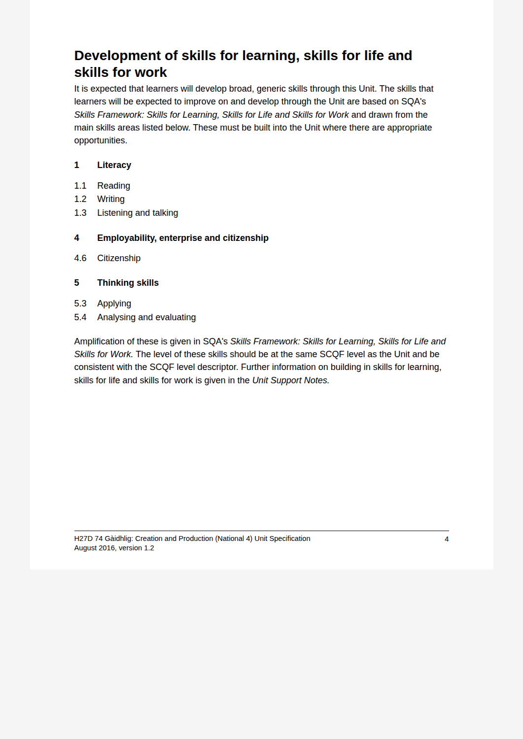Development of skills for learning, skills for life and skills for work
It is expected that learners will develop broad, generic skills through this Unit. The skills that learners will be expected to improve on and develop through the Unit are based on SQA's Skills Framework: Skills for Learning, Skills for Life and Skills for Work and drawn from the main skills areas listed below. These must be built into the Unit where there are appropriate opportunities.
1 Literacy
1.1 Reading
1.2 Writing
1.3 Listening and talking
4 Employability, enterprise and citizenship
4.6 Citizenship
5 Thinking skills
5.3 Applying
5.4 Analysing and evaluating
Amplification of these is given in SQA's Skills Framework: Skills for Learning, Skills for Life and Skills for Work. The level of these skills should be at the same SCQF level as the Unit and be consistent with the SCQF level descriptor. Further information on building in skills for learning, skills for life and skills for work is given in the Unit Support Notes.
H27D 74 Gàidhlig: Creation and Production (National 4) Unit Specification
August 2016, version 1.2
4